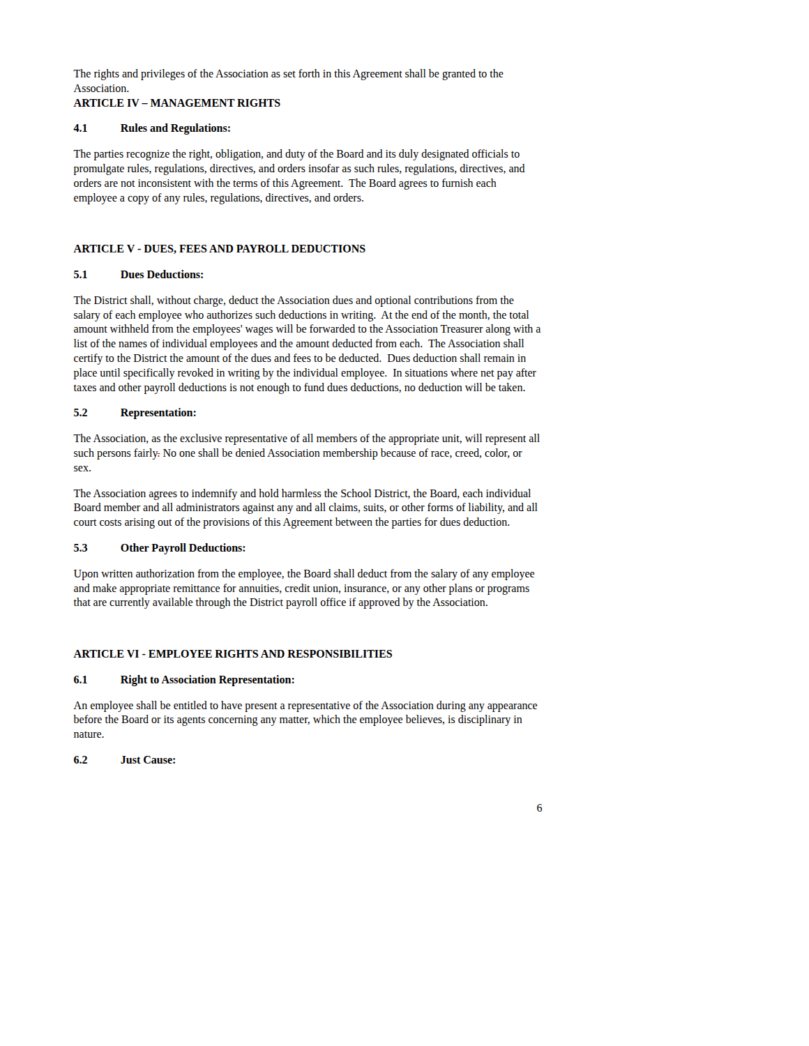The rights and privileges of the Association as set forth in this Agreement shall be granted to the Association.
ARTICLE IV – MANAGEMENT RIGHTS
4.1 Rules and Regulations:
The parties recognize the right, obligation, and duty of the Board and its duly designated officials to promulgate rules, regulations, directives, and orders insofar as such rules, regulations, directives, and orders are not inconsistent with the terms of this Agreement. The Board agrees to furnish each employee a copy of any rules, regulations, directives, and orders.
ARTICLE V - DUES, FEES AND PAYROLL DEDUCTIONS
5.1 Dues Deductions:
The District shall, without charge, deduct the Association dues and optional contributions from the salary of each employee who authorizes such deductions in writing. At the end of the month, the total amount withheld from the employees' wages will be forwarded to the Association Treasurer along with a list of the names of individual employees and the amount deducted from each. The Association shall certify to the District the amount of the dues and fees to be deducted. Dues deduction shall remain in place until specifically revoked in writing by the individual employee. In situations where net pay after taxes and other payroll deductions is not enough to fund dues deductions, no deduction will be taken.
5.2 Representation:
The Association, as the exclusive representative of all members of the appropriate unit, will represent all such persons fairly. No one shall be denied Association membership because of race, creed, color, or sex.
The Association agrees to indemnify and hold harmless the School District, the Board, each individual Board member and all administrators against any and all claims, suits, or other forms of liability, and all court costs arising out of the provisions of this Agreement between the parties for dues deduction.
5.3 Other Payroll Deductions:
Upon written authorization from the employee, the Board shall deduct from the salary of any employee and make appropriate remittance for annuities, credit union, insurance, or any other plans or programs that are currently available through the District payroll office if approved by the Association.
ARTICLE VI - EMPLOYEE RIGHTS AND RESPONSIBILITIES
6.1 Right to Association Representation:
An employee shall be entitled to have present a representative of the Association during any appearance before the Board or its agents concerning any matter, which the employee believes, is disciplinary in nature.
6.2 Just Cause:
6